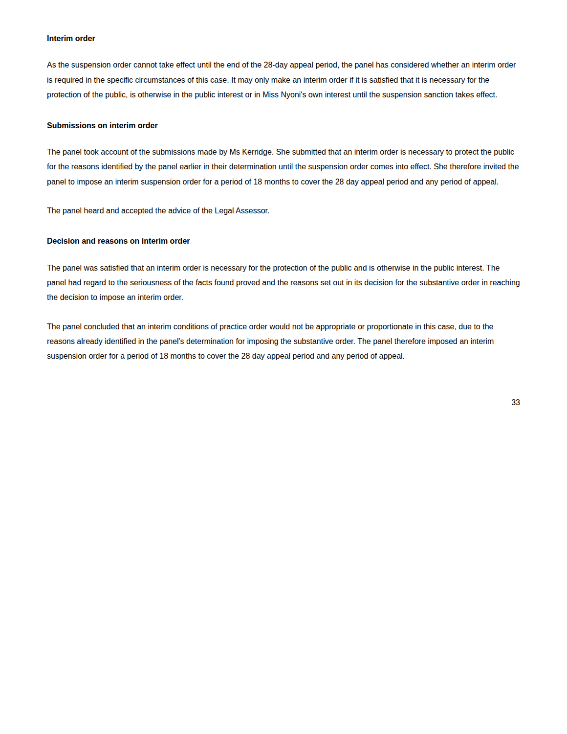Interim order
As the suspension order cannot take effect until the end of the 28-day appeal period, the panel has considered whether an interim order is required in the specific circumstances of this case. It may only make an interim order if it is satisfied that it is necessary for the protection of the public, is otherwise in the public interest or in Miss Nyoni's own interest until the suspension sanction takes effect.
Submissions on interim order
The panel took account of the submissions made by Ms Kerridge. She submitted that an interim order is necessary to protect the public for the reasons identified by the panel earlier in their determination until the suspension order comes into effect. She therefore invited the panel to impose an interim suspension order for a period of 18 months to cover the 28 day appeal period and any period of appeal.
The panel heard and accepted the advice of the Legal Assessor.
Decision and reasons on interim order
The panel was satisfied that an interim order is necessary for the protection of the public and is otherwise in the public interest. The panel had regard to the seriousness of the facts found proved and the reasons set out in its decision for the substantive order in reaching the decision to impose an interim order.
The panel concluded that an interim conditions of practice order would not be appropriate or proportionate in this case, due to the reasons already identified in the panel's determination for imposing the substantive order. The panel therefore imposed an interim suspension order for a period of 18 months to cover the 28 day appeal period and any period of appeal.
33